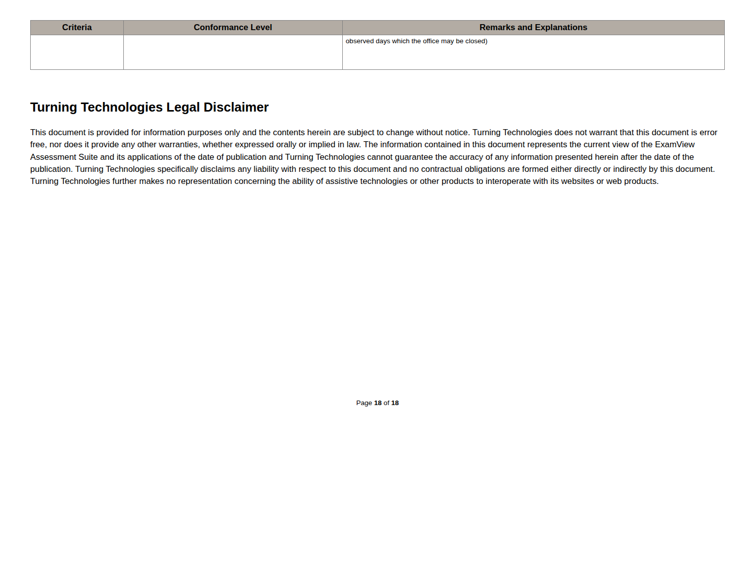| Criteria | Conformance Level | Remarks and Explanations |
| --- | --- | --- |
| | | observed days which the office may be closed) |
Turning Technologies Legal Disclaimer
This document is provided for information purposes only and the contents herein are subject to change without notice. Turning Technologies does not warrant that this document is error free, nor does it provide any other warranties, whether expressed orally or implied in law. The information contained in this document represents the current view of the ExamView Assessment Suite and its applications of the date of publication and Turning Technologies cannot guarantee the accuracy of any information presented herein after the date of the publication. Turning Technologies specifically disclaims any liability with respect to this document and no contractual obligations are formed either directly or indirectly by this document. Turning Technologies further makes no representation concerning the ability of assistive technologies or other products to interoperate with its websites or web products.
Page 18 of 18